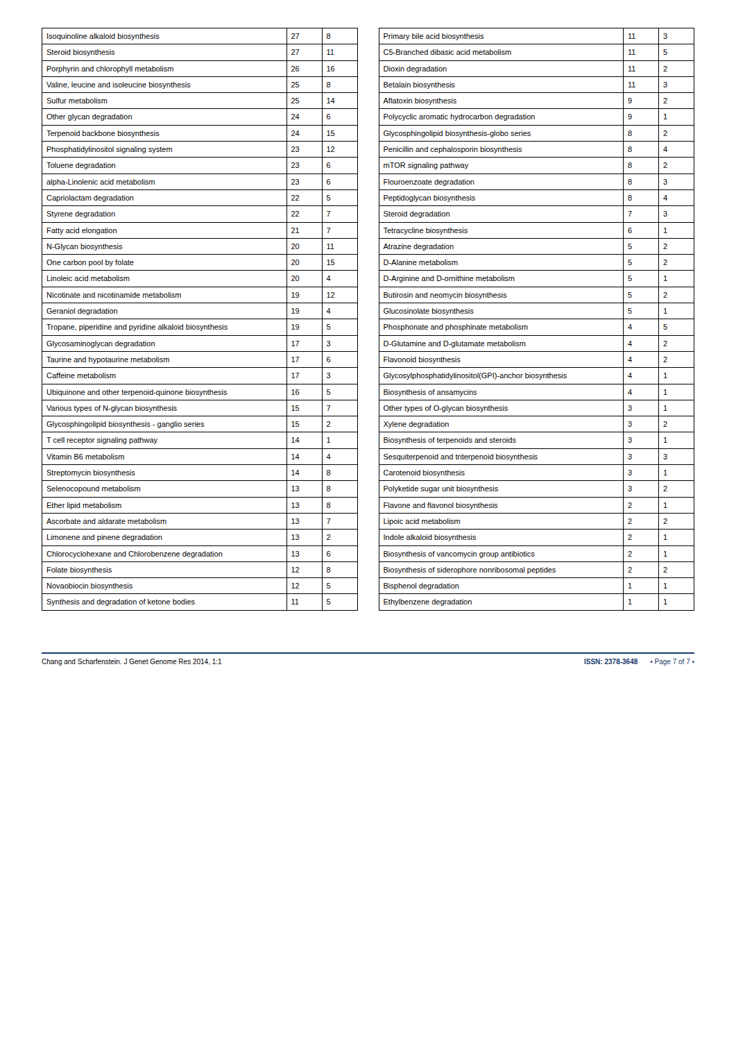| Isoquinoline alkaloid biosynthesis | 27 | 8 |
| Steroid biosynthesis | 27 | 11 |
| Porphyrin and chlorophyll metabolism | 26 | 16 |
| Valine, leucine and isoleucine biosynthesis | 25 | 8 |
| Sulfur metabolism | 25 | 14 |
| Other glycan degradation | 24 | 6 |
| Terpenoid backbone biosynthesis | 24 | 15 |
| Phosphatidylinositol signaling system | 23 | 12 |
| Toluene degradation | 23 | 6 |
| alpha-Linolenic acid metabolism | 23 | 6 |
| Capriolactam degradation | 22 | 5 |
| Styrene degradation | 22 | 7 |
| Fatty acid elongation | 21 | 7 |
| N-Glycan biosynthesis | 20 | 11 |
| One carbon pool by folate | 20 | 15 |
| Linoleic acid metabolism | 20 | 4 |
| Nicotinate and nicotinamide metabolism | 19 | 12 |
| Geraniol degradation | 19 | 4 |
| Tropane, piperidine and pyridine alkaloid biosynthesis | 19 | 5 |
| Glycosaminoglycan degradation | 17 | 3 |
| Taurine and hypotaurine metabolism | 17 | 6 |
| Caffeine metabolism | 17 | 3 |
| Ubiquinone and other terpenoid-quinone biosynthesis | 16 | 5 |
| Various types of N-glycan biosynthesis | 15 | 7 |
| Glycosphingolipid biosynthesis - ganglio series | 15 | 2 |
| T cell receptor signaling pathway | 14 | 1 |
| Vitamin B6 metabolism | 14 | 4 |
| Streptomycin biosynthesis | 14 | 8 |
| Selenocopound metabolism | 13 | 8 |
| Ether lipid metabolism | 13 | 8 |
| Ascorbate and aldarate metabolism | 13 | 7 |
| Limonene and pinene degradation | 13 | 2 |
| Chlorocyclohexane and Chlorobenzene degradation | 13 | 6 |
| Folate biosynthesis | 12 | 8 |
| Novaobiocin biosynthesis | 12 | 5 |
| Synthesis and degradation of ketone bodies | 11 | 5 |
| Primary bile acid biosynthesis | 11 | 3 |
| C5-Branched dibasic acid metabolism | 11 | 5 |
| Dioxin degradation | 11 | 2 |
| Betalain biosynthesis | 11 | 3 |
| Aflatoxin biosynthesis | 9 | 2 |
| Polycyclic aromatic hydrocarbon degradation | 9 | 1 |
| Glycosphingolipid biosynthesis-globo series | 8 | 2 |
| Penicillin and cephalosporin biosynthesis | 8 | 4 |
| mTOR signaling pathway | 8 | 2 |
| Flouroenzoate degradation | 8 | 3 |
| Peptidoglycan biosynthesis | 8 | 4 |
| Steroid degradation | 7 | 3 |
| Tetracycline biosynthesis | 6 | 1 |
| Atrazine degradation | 5 | 2 |
| D-Alanine metabolism | 5 | 2 |
| D-Arginine and D-ornithine metabolism | 5 | 1 |
| Butirosin and neomycin biosynthesis | 5 | 2 |
| Glucosinolate biosynthesis | 5 | 1 |
| Phosphonate and phosphinate metabolism | 4 | 5 |
| D-Glutamine and D-glutamate metabolism | 4 | 2 |
| Flavonoid biosynthesis | 4 | 2 |
| Glycosylphosphatidylinositol(GPI)-anchor biosynthesis | 4 | 1 |
| Biosynthesis of ansamycins | 4 | 1 |
| Other types of O-glycan biosynthesis | 3 | 1 |
| Xylene degradation | 3 | 2 |
| Biosynthesis of terpenoids and steroids | 3 | 1 |
| Sesquiterpenoid and triterpenoid biosynthesis | 3 | 3 |
| Carotenoid biosynthesis | 3 | 1 |
| Polyketide sugar unit biosynthesis | 3 | 2 |
| Flavone and flavonol biosynthesis | 2 | 1 |
| Lipoic acid metabolism | 2 | 2 |
| Indole alkaloid biosynthesis | 2 | 1 |
| Biosynthesis of vancomycin group antibiotics | 2 | 1 |
| Biosynthesis of siderophore nonribosomal peptides | 2 | 2 |
| Bisphenol degradation | 1 | 1 |
| Ethylbenzene degradation | 1 | 1 |
Chang and Scharfenstein. J Genet Genome Res 2014, 1:1
ISSN: 2378-3648 • Page 7 of 7 •